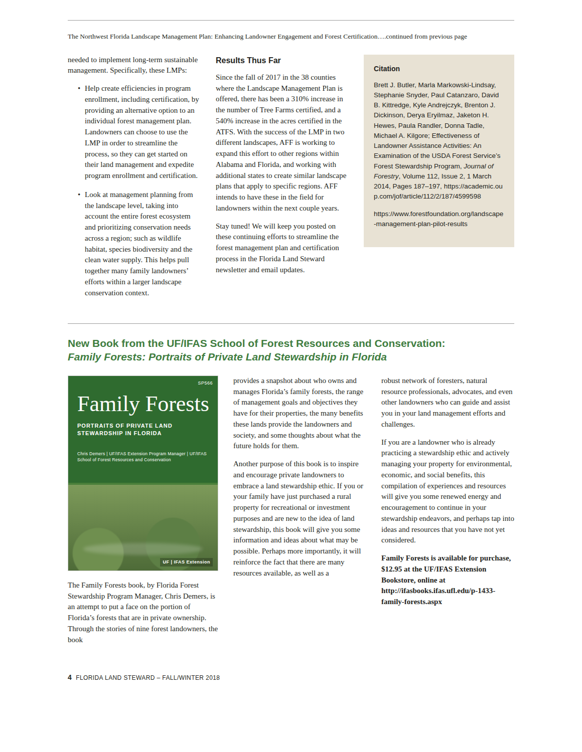The Northwest Florida Landscape Management Plan: Enhancing Landowner Engagement and Forest Certification….continued from previous page
needed to implement long-term sustainable management. Specifically, these LMPs:
Help create efficiencies in program enrollment, including certification, by providing an alternative option to an individual forest management plan. Landowners can choose to use the LMP in order to streamline the process, so they can get started on their land management and expedite program enrollment and certification.
Look at management planning from the landscape level, taking into account the entire forest ecosystem and prioritizing conservation needs across a region; such as wildlife habitat, species biodiversity and the clean water supply. This helps pull together many family landowners’ efforts within a larger landscape conservation context.
Results Thus Far
Since the fall of 2017 in the 38 counties where the Landscape Management Plan is offered, there has been a 310% increase in the number of Tree Farms certified, and a 540% increase in the acres certified in the ATFS. With the success of the LMP in two different landscapes, AFF is working to expand this effort to other regions within Alabama and Florida, and working with additional states to create similar landscape plans that apply to specific regions. AFF intends to have these in the field for landowners within the next couple years.
Stay tuned! We will keep you posted on these continuing efforts to streamline the forest management plan and certification process in the Florida Land Steward newsletter and email updates.
Citation
Brett J. Butler, Marla Markowski-Lindsay, Stephanie Snyder, Paul Catanzaro, David B. Kittredge, Kyle Andrejczyk, Brenton J. Dickinson, Derya Eryilmaz, Jaketon H. Hewes, Paula Randler, Donna Tadle, Michael A. Kilgore; Effectiveness of Landowner Assistance Activities: An Examination of the USDA Forest Service’s Forest Stewardship Program, Journal of Forestry, Volume 112, Issue 2, 1 March 2014, Pages 187–197, https://academic.oup.com/jof/article/112/2/187/4599598
https://www.forestfoundation.org/landscape-management-plan-pilot-results
New Book from the UF/IFAS School of Forest Resources and Conservation:
Family Forests: Portraits of Private Land Stewardship in Florida
SP566
Family Forests
PORTRAITS OF PRIVATE LAND
STEWARDSHIP IN FLORIDA
Chris Demers | UF/IFAS Extension Program Manager | UF/IFAS School of Forest Resources and Conservation
UF | IFAS Extension
The Family Forests book, by Florida Forest Stewardship Program Manager, Chris Demers, is an attempt to put a face on the portion of Florida’s forests that are in private ownership. Through the stories of nine forest landowners, the book
provides a snapshot about who owns and manages Florida’s family forests, the range of management goals and objectives they have for their properties, the many benefits these lands provide the landowners and society, and some thoughts about what the future holds for them.
Another purpose of this book is to inspire and encourage private landowners to embrace a land stewardship ethic. If you or your family have just purchased a rural property for recreational or investment purposes and are new to the idea of land stewardship, this book will give you some information and ideas about what may be possible. Perhaps more importantly, it will reinforce the fact that there are many resources available, as well as a
robust network of foresters, natural resource professionals, advocates, and even other landowners who can guide and assist you in your land management efforts and challenges.
If you are a landowner who is already practicing a stewardship ethic and actively managing your property for environmental, economic, and social benefits, this compilation of experiences and resources will give you some renewed energy and encouragement to continue in your stewardship endeavors, and perhaps tap into ideas and resources that you have not yet considered.
Family Forests is available for purchase, $12.95 at the UF/IFAS Extension Bookstore, online at http://ifasbooks.ifas.ufl.edu/p-1433-family-forests.aspx
4 FLORIDA LAND STEWARD – FALL/WINTER 2018